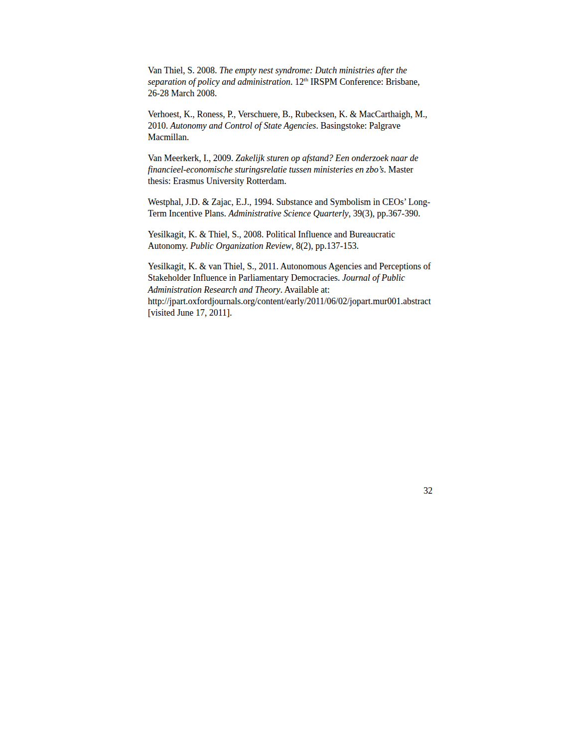Van Thiel, S. 2008. The empty nest syndrome: Dutch ministries after the separation of policy and administration. 12th IRSPM Conference: Brisbane, 26-28 March 2008.
Verhoest, K., Roness, P., Verschuere, B., Rubecksen, K. & MacCarthaigh, M., 2010. Autonomy and Control of State Agencies. Basingstoke: Palgrave Macmillan.
Van Meerkerk, I., 2009. Zakelijk sturen op afstand? Een onderzoek naar de financieel-economische sturingsrelatie tussen ministeries en zbo’s. Master thesis: Erasmus University Rotterdam.
Westphal, J.D. & Zajac, E.J., 1994. Substance and Symbolism in CEOs’ Long-Term Incentive Plans. Administrative Science Quarterly, 39(3), pp.367-390.
Yesilkagit, K. & Thiel, S., 2008. Political Influence and Bureaucratic Autonomy. Public Organization Review, 8(2), pp.137-153.
Yesilkagit, K. & van Thiel, S., 2011. Autonomous Agencies and Perceptions of Stakeholder Influence in Parliamentary Democracies. Journal of Public Administration Research and Theory. Available at:
http://jpart.oxfordjournals.org/content/early/2011/06/02/jopart.mur001.abstract [visited June 17, 2011].
32